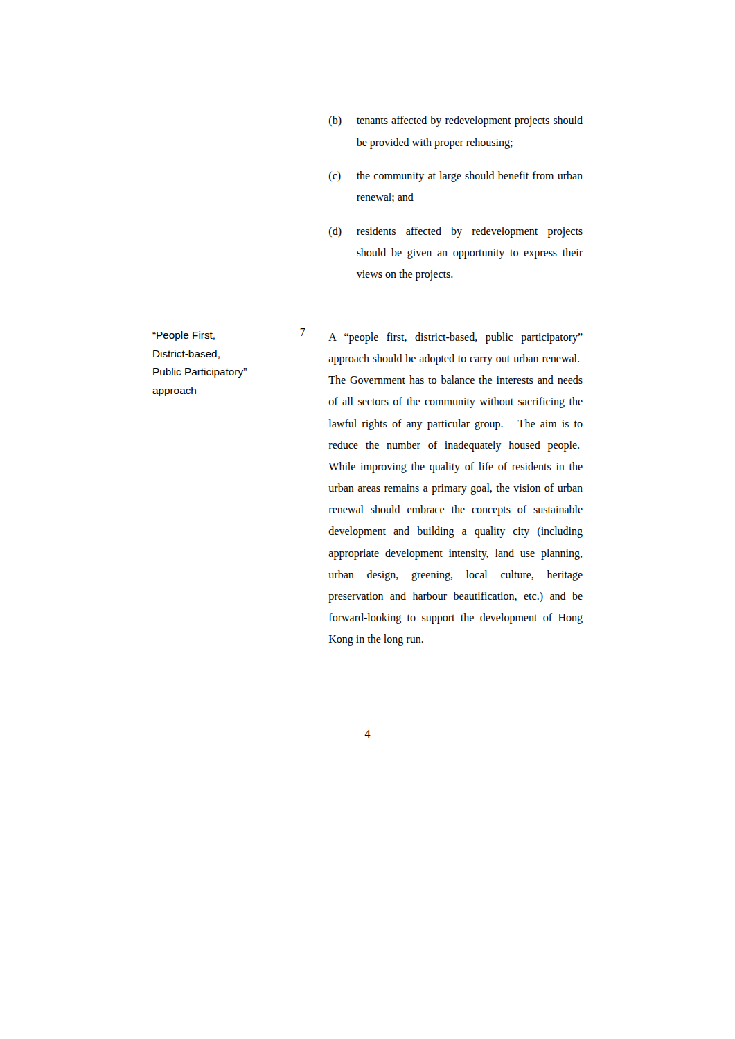(b)
tenants affected by redevelopment projects should be provided with proper rehousing;
(c)
the community at large should benefit from urban renewal; and
(d)
residents affected by redevelopment projects should be given an opportunity to express their views on the projects.
“People First,
District-based,
Public Participatory”
approach
7
A “people first, district-based, public participatory” approach should be adopted to carry out urban renewal. The Government has to balance the interests and needs of all sectors of the community without sacrificing the lawful rights of any particular group. The aim is to reduce the number of inadequately housed people. While improving the quality of life of residents in the urban areas remains a primary goal, the vision of urban renewal should embrace the concepts of sustainable development and building a quality city (including appropriate development intensity, land use planning, urban design, greening, local culture, heritage preservation and harbour beautification, etc.) and be forward-looking to support the development of Hong Kong in the long run.
4